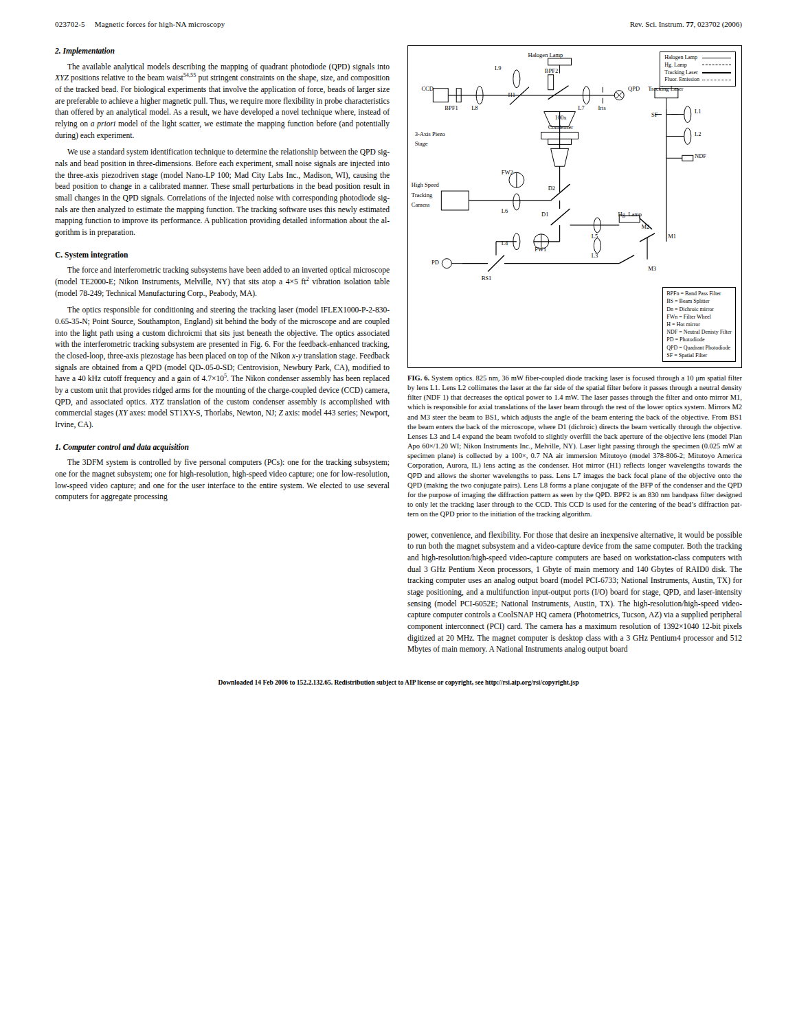023702-5 Magnetic forces for high-NA microscopy
Rev. Sci. Instrum. 77, 023702 (2006)
2. Implementation
The available analytical models describing the mapping of quadrant photodiode (QPD) signals into XYZ positions relative to the beam waist54,55 put stringent constraints on the shape, size, and composition of the tracked bead. For biological experiments that involve the application of force, beads of larger size are preferable to achieve a higher magnetic pull. Thus, we require more flexibility in probe characteristics than offered by an analytical model. As a result, we have developed a novel technique where, instead of relying on a priori model of the light scatter, we estimate the mapping function before (and potentially during) each experiment.
We use a standard system identification technique to determine the relationship between the QPD signals and bead position in three-dimensions. Before each experiment, small noise signals are injected into the three-axis piezodriven stage (model Nano-LP 100; Mad City Labs Inc., Madison, WI), causing the bead position to change in a calibrated manner. These small perturbations in the bead position result in small changes in the QPD signals. Correlations of the injected noise with corresponding photodiode signals are then analyzed to estimate the mapping function. The tracking software uses this newly estimated mapping function to improve its performance. A publication providing detailed information about the algorithm is in preparation.
C. System integration
The force and interferometric tracking subsystems have been added to an inverted optical microscope (model TE2000-E; Nikon Instruments, Melville, NY) that sits atop a 4×5 ft2 vibration isolation table (model 78-249; Technical Manufacturing Corp., Peabody, MA).
The optics responsible for conditioning and steering the tracking laser (model IFLEX1000-P-2-830-0.65-35-N; Point Source, Southampton, England) sit behind the body of the microscope and are coupled into the light path using a custom dichroicmi that sits just beneath the objective. The optics associated with the interferometric tracking subsystem are presented in Fig. 6. For the feedback-enhanced tracking, the closed-loop, three-axis piezostage has been placed on top of the Nikon x-y translation stage. Feedback signals are obtained from a QPD (model QD-.05-0-SD; Centrovision, Newbury Park, CA), modified to have a 40 kHz cutoff frequency and a gain of 4.7×105. The Nikon condenser assembly has been replaced by a custom unit that provides ridged arms for the mounting of the charge-coupled device (CCD) camera, QPD, and associated optics. XYZ translation of the custom condenser assembly is accomplished with commercial stages (XY axes: model ST1XY-S, Thorlabs, Newton, NJ; Z axis: model 443 series; Newport, Irvine, CA).
1. Computer control and data acquisition
The 3DFM system is controlled by five personal computers (PCs): one for the tracking subsystem; one for the magnet subsystem; one for high-resolution, high-speed video capture; one for low-resolution, low-speed video capture; and one for the user interface to the entire system. We elected to use several computers for aggregate processing
Halogen Lamp
L9
BPF2
CCD
BPF1
L8
H1
L7
Iris
QPD
100x
Condenser
3-Axis Piezo
Stage
FW2
High Speed
Tracking
Camera
L6
D2
D1
L4
FW1
L5
Hg. Lamp
M2
M1
L3
M3
PD
BS1
Tracking Laser
SF
L1
L2
NDF
| Halogen Lamp | |
| Hg. Lamp | |
| Tracking Laser | |
| Fluor. Emission | |
BPFn = Band Pass Filter
BS = Beam Splitter
Dn = Dichroic mirror
FWn = Filter Wheel
H = Hot mirror
NDF = Neutral Denisty Filter
PD = Photodiode
QPD = Quadrant Photodiode
SF = Spatial Filter
FIG. 6. System optics. 825 nm, 36 mW fiber-coupled diode tracking laser is focused through a 10 μm spatial filter by lens L1. Lens L2 collimates the laser at the far side of the spatial filter before it passes through a neutral density filter (NDF 1) that decreases the optical power to 1.4 mW. The laser passes through the filter and onto mirror M1, which is responsible for axial translations of the laser beam through the rest of the lower optics system. Mirrors M2 and M3 steer the beam to BS1, which adjusts the angle of the beam entering the back of the objective. From BS1 the beam enters the back of the microscope, where D1 (dichroic) directs the beam vertically through the objective. Lenses L3 and L4 expand the beam twofold to slightly overfill the back aperture of the objective lens (model Plan Apo 60×/1.20 WI; Nikon Instruments Inc., Melville, NY). Laser light passing through the specimen (0.025 mW at specimen plane) is collected by a 100×, 0.7 NA air immersion Mitutoyo (model 378-806-2; Mitutoyo America Corporation, Aurora, IL) lens acting as the condenser. Hot mirror (H1) reflects longer wavelengths towards the QPD and allows the shorter wavelengths to pass. Lens L7 images the back focal plane of the objective onto the QPD (making the two conjugate pairs). Lens L8 forms a plane conjugate of the BFP of the condenser and the QPD for the purpose of imaging the diffraction pattern as seen by the QPD. BPF2 is an 830 nm bandpass filter designed to only let the tracking laser through to the CCD. This CCD is used for the centering of the bead’s diffraction pattern on the QPD prior to the initiation of the tracking algorithm.
power, convenience, and flexibility. For those that desire an inexpensive alternative, it would be possible to run both the magnet subsystem and a video-capture device from the same computer. Both the tracking and high-resolution/high-speed video-capture computers are based on workstation-class computers with dual 3 GHz Pentium Xeon processors, 1 Gbyte of main memory and 140 Gbytes of RAID0 disk. The tracking computer uses an analog output board (model PCI-6733; National Instruments, Austin, TX) for stage positioning, and a multifunction input-output ports (I/O) board for stage, QPD, and laser-intensity sensing (model PCI-6052E; National Instruments, Austin, TX). The high-resolution/high-speed video-capture computer controls a CoolSNAP HQ camera (Photometrics, Tucson, AZ) via a supplied peripheral component interconnect (PCI) card. The camera has a maximum resolution of 1392×1040 12-bit pixels digitized at 20 MHz. The magnet computer is desktop class with a 3 GHz Pentium4 processor and 512 Mbytes of main memory. A National Instruments analog output board
Downloaded 14 Feb 2006 to 152.2.132.65. Redistribution subject to AIP license or copyright, see http://rsi.aip.org/rsi/copyright.jsp